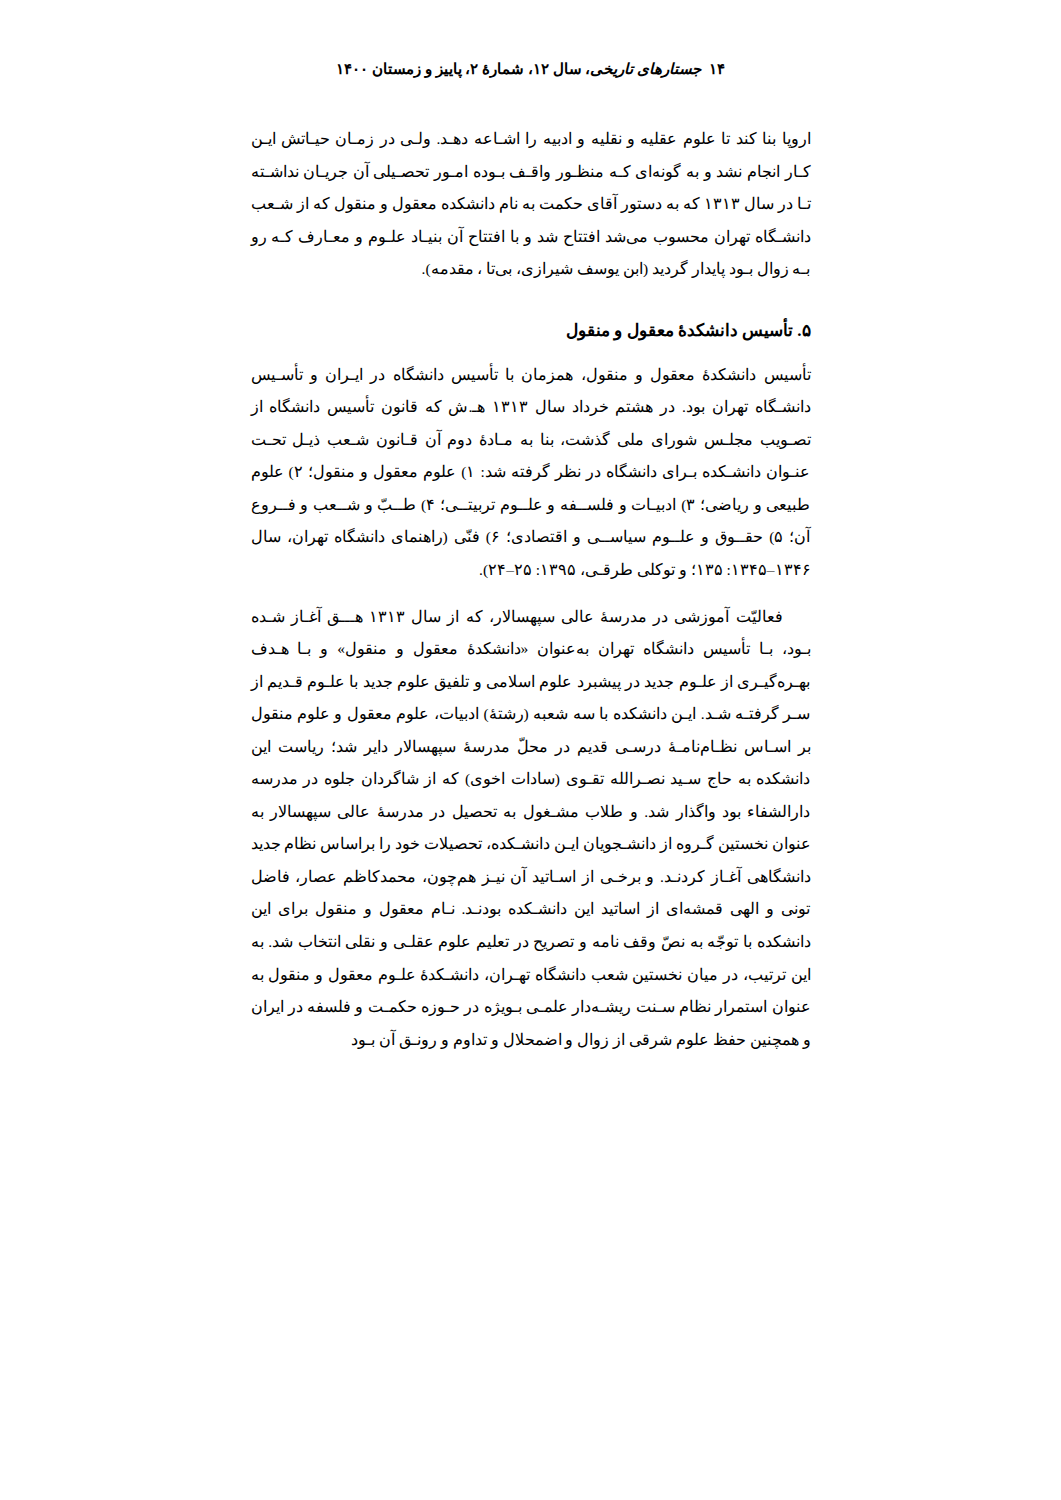۱۴ جستارهای تاریخی، سال ۱۲، شمارهٔ ۲، پاییز و زمستان ۱۴۰۰
اروپا بنا کند تا علوم عقلیه و نقلیه و ادبیه را اشـاعه دهـد. ولـی در زمـان حیـاتش ایـن کـار انجام نشد و به گونه‌ای کـه منظـور واقـف بـوده امـور تحصـیلی آن جریـان نداشـته تـا در سال ۱۳۱۳ که به دستور آقای حکمت به نام دانشکده معقول و منقول که از شـعب دانشـگاه تهران محسوب می‌شد افتتاح شد و با افتتاح آن بنیـاد علـوم و معـارف کـه رو بـه زوال بـود پایدار گردید (ابن یوسف شیرازی، بی‌تا ، مقدمه).
۵. تأسیس دانشکدهٔ معقول و منقول
تأسیس دانشکدهٔ معقول و منقول، همزمان با تأسیس دانشگاه در ایـران و تأسـیس دانشـگاه تهران بود. در هشتم خرداد سال ۱۳۱۳ هـ.ش که قانون تأسیس دانشگاه از تصـویب مجلـس شورای ملی گذشت، بنا به مـادهٔ دوم آن قـانون شـعب ذیـل تحـت عنـوان دانشـکده بـرای دانشگاه در نظر گرفته شد: ۱) علوم معقول و منقول؛ ۲) علوم طبیعی و ریاضی؛ ۳) ادبیـات و فلســفه و علــوم تربیتــی؛ ۴) طــبّ و شــعب و فــروع آن؛ ۵) حقــوق و علــوم سیاســی و اقتصادی؛ ۶) فنّی (راهنمای دانشگاه تهران، سال ۱۳۴۶–۱۳۴۵: ۱۳۵؛ و توکلی طرقـی، ۱۳۹۵: ۲۵–۲۴).
فعالیّت آموزشی در مدرسهٔ عالی سپهسالار، که از سال ۱۳۱۳ هـــق آغـاز شـده بـود، بـا تأسیس دانشگاه تهران به‌عنوان «دانشکدهٔ معقول و منقول» و بـا هـدف بهـره‌گیـری از علـوم جدید در پیشبرد علوم اسلامی و تلفیق علوم جدید با علـوم قـدیم از سـر گرفتـه شـد. ایـن دانشکده با سه شعبه (رشتهٔ) ادبیات، علوم معقول و علوم منقول بر اسـاس نظـام‌نامـهٔ درسـی قدیم در محلّ مدرسهٔ سپهسالار دایر شد؛ ریاست این دانشکده به حاج سـید نصـرالله تقـوی (سادات اخوی) که از شاگردان جلوه در مدرسه دارالشفاء بود واگذار شد. و طلاب مشـغول به تحصیل در مدرسهٔ عالی سپهسالار به عنوان نخستین گـروه از دانشـجویان ایـن دانشـکده، تحصیلات خود را براساس نظام جدید دانشگاهی آغـاز کردنـد. و برخـی از اسـاتید آن نیـز هم‌چون، محمدکاظم عصار، فاضل تونی و الهی قمشه‌ای از اساتید این دانشـکده بودنـد. نـام معقول و منقول برای این دانشکده با توجّه به نصّ وقف نامه و تصریح در تعلیم علوم عقلـی و نقلی انتخاب شد. به این ترتیب، در میان نخستین شعب دانشگاه تهـران، دانشـکدهٔ علـوم معقول و منقول به عنوان استمرار نظام سـنت ریشـه‌دار علمـی بـویژه در حـوزه حکمـت و فلسفه در ایران و همچنین حفظ علوم شرقی از زوال و اضمحلال و تداوم و رونـق آن بـود